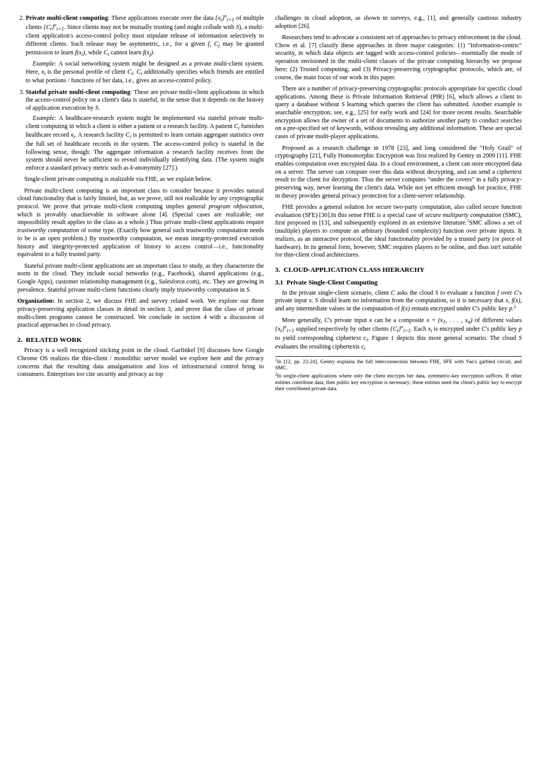Private multi-client computing: These applications execute over the data {xi}ni=1 of multiple clients {Ci}ni=1. Since clients may not be mutually trusting (and might collude with S), a multi-client application's access-control policy must stipulate release of information selectively to different clients. Such release may be asymmetric, i.e., for a given f, Cj may be granted permission to learn f(xi), while Ci cannot learn f(xj).
Example: A social networking system might be designed as a private multi-client system. Here, xi is the personal profile of client Ci. Ci additionally specifies which friends are entitled to what portions / functions of her data, i.e., gives an access-control policy.
Stateful private multi-client computing: These are private multi-client applications in which the access-control policy on a client's data is stateful, in the sense that it depends on the history of application execution by S.
Example: A healthcare-research system might be implemented via stateful private multi-client computing in which a client is either a patient or a research facility. A patient Ci furnishes healthcare record xi. A research facility Ci is permitted to learn certain aggregate statistics over the full set of healthcare records in the system. The access-control policy is stateful in the following sense, though: The aggregate information a research facility receives from the system should never be sufficient to reveal individually identifying data. (The system might enforce a standard privacy metric such as k-anonymity [27].)
Single-client private computing is realizable via FHE, as we explain below.
Private multi-client computing is an important class to consider because it provides natural cloud functionality that is fairly limited, but, as we prove, still not realizable by any cryptographic protocol. We prove that private multi-client computing implies general program obfuscation, which is provably unachievable in software alone [4]. (Special cases are realizable; our impossibility result applies to the class as a whole.) Thus private multi-client applications require trustworthy computation of some type. (Exactly how general such trustworthy computation needs to be is an open problem.) By trustworthy computation, we mean integrity-protected execution history and integrity-protected application of history to access control—i.e., functionality equivalent to a fully trusted party.
Stateful private multi-client applications are an important class to study, as they characterize the norm in the cloud. They include social networks (e.g., Facebook), shared applications (e.g., Google Apps), customer relationship management (e.g., Salesforce.com), etc. They are growing in prevalence. Stateful private multi-client functions clearly imply trustworthy computation in S.
Organization: In section 2, we discuss FHE and survey related work. We explore our three privacy-preserving application classes in detail in section 3, and prove that the class of private multi-client programs cannot be constructed. We conclude in section 4 with a discussion of practical approaches to cloud privacy.
2. RELATED WORK
Privacy is a well recognized sticking point in the cloud. Garfinkel [9] discusses how Google Chrome OS realizes the thin-client / monolithic server model we explore here and the privacy concerns that the resulting data amalgamation and loss of infrastructural control bring to consumers. Enterprises too cite security and privacy as top
challenges in cloud adoption, as shown in surveys, e.g., [1], and generally cautious industry adoption [26].
Researchers tend to advocate a consistent set of approaches to privacy enforcement in the cloud. Chow et al. [7] classify these approaches in three major categories: (1) "Information-centric" security, in which data objects are tagged with access-control policies—essentially the mode of operation envisioned in the multi-client classes of the private computing hierarchy we propose here; (2) Trusted computing; and (3) Privacy-preserving cryptographic protocols, which are, of course, the main focus of our work in this paper.
There are a number of privacy-preserving cryptographic protocols appropriate for specific cloud applications. Among these is Private Information Retrieval (PIR) [6], which allows a client to query a database without S learning which queries the client has submitted. Another example is searchable encryption; see, e.g., [25] for early work and [24] for more recent results. Searchable encryption allows the owner of a set of documents to authorize another party to conduct searches on a pre-specified set of keywords, without revealing any additional information. These are special cases of private multi-player applications.
Proposed as a research challenge in 1978 [23], and long considered the "Holy Grail" of cryptography [21], Fully Homomorphic Encryption was first realized by Gentry in 2009 [11]. FHE enables computation over encrypted data. In a cloud environment, a client can store encrypted data on a server. The server can compute over this data without decrypting, and can send a ciphertext result to the client for decryption. Thus the server computes "under the covers" in a fully privacy-preserving way, never learning the client's data. While not yet efficient enough for practice, FHE in theory provides general privacy protection for a client-server relationship.
FHE provides a general solution for secure two-party computation, also called secure function evaluation (SFE) [30].In this sense FHE is a special case of secure multiparty computation (SMC), first proposed in [13], and subsequently explored in an extensive literature.1SMC allows a set of (multiple) players to compute an arbitrary (bounded complexity) function over private inputs. It realizes, as an interactive protocol, the ideal functionality provided by a trusted party (or piece of hardware). In its general form, however, SMC requires players to be online, and thus isn't suitable for thin-client cloud architectures.
3. CLOUD-APPLICATION CLASS HIERARCHY
3.1 Private Single-Client Computing
In the private single-client scenario, client C asks the cloud S to evaluate a function f over C's private input x. S should learn no information from the computation, so it is necessary that x, f(x), and any intermediate values in the computation of f(x) remain encrypted under C's public key p.2
More generally, C's private input x can be a composite x = (x1, . . . , xn) of different values {xi}ni=1 supplied respectively by other clients {Ci}ni=1. Each xi is encrypted under C's public key p to yield corresponding ciphertext ci. Figure 1 depicts this more general scenario. The cloud S evaluates the resulting ciphertexts ci
1In [12, pp. 22-24], Gentry explains the full interconnection between FHE, SFE with Yao's garbled circuit, and SMC.
2In single-client applications where only the client encrypts her data, symmetric-key encryption suffices. If other entities contribute data, then public key encryption is necessary; these entities need the client's public key to encrypt their contributed private data.